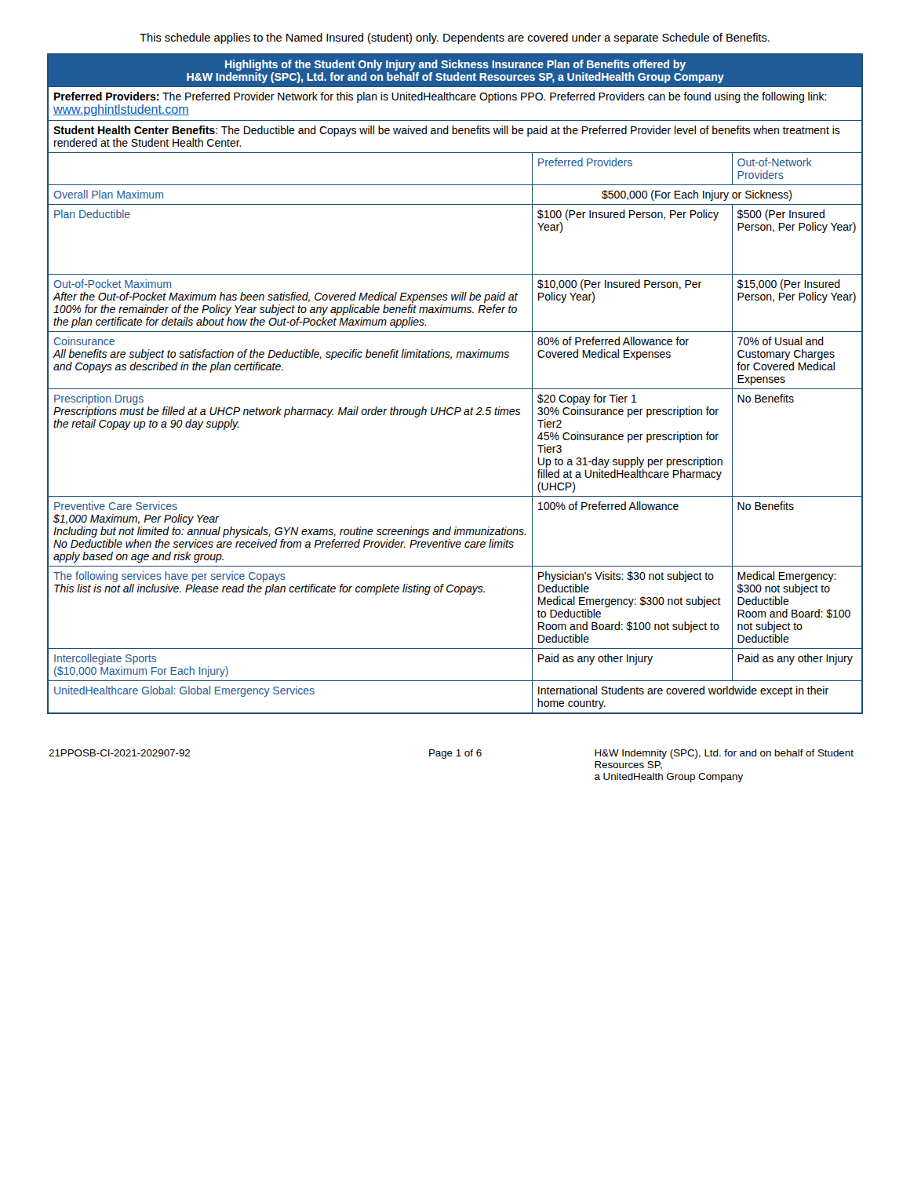This schedule applies to the Named Insured (student) only. Dependents are covered under a separate Schedule of Benefits.
| Highlights of the Student Only Injury and Sickness Insurance Plan of Benefits offered by H&W Indemnity (SPC), Ltd. for and on behalf of Student Resources SP, a UnitedHealth Group Company |
| Preferred Providers: The Preferred Provider Network for this plan is UnitedHealthcare Options PPO. Preferred Providers can be found using the following link: www.pghintlstudent.com |
| Student Health Center Benefits : The Deductible and Copays will be waived and benefits will be paid at the Preferred Provider level of benefits when treatment is rendered at the Student Health Center. |
| | Preferred Providers | Out-of-Network Providers |
| Overall Plan Maximum | $500,000 (For Each Injury or Sickness) |
| Plan Deductible | $100 (Per Insured Person, Per Policy Year) | $500 (Per Insured Person, Per Policy Year) |
| Out-of-Pocket Maximum After the Out-of-Pocket Maximum has been satisfied, Covered Medical Expenses will be paid at 100% for the remainder of the Policy Year subject to any applicable benefit maximums. Refer to the plan certificate for details about how the Out-of-Pocket Maximum applies. | $10,000 (Per Insured Person, Per Policy Year) | $15,000 (Per Insured Person, Per Policy Year) |
| Coinsurance All benefits are subject to satisfaction of the Deductible, specific benefit limitations, maximums and Copays as described in the plan certificate. | 80% of Preferred Allowance for Covered Medical Expenses | 70% of Usual and Customary Charges for Covered Medical Expenses |
| Prescription Drugs Prescriptions must be filled at a UHCP network pharmacy. Mail order through UHCP at 2.5 times the retail Copay up to a 90 day supply. | $20 Copay for Tier 1 30% Coinsurance per prescription for Tier2 45% Coinsurance per prescription for Tier3 Up to a 31-day supply per prescription filled at a UnitedHealthcare Pharmacy (UHCP) | No Benefits |
| Preventive Care Services $1,000 Maximum, Per Policy Year Including but not limited to: annual physicals, GYN exams, routine screenings and immunizations. No Deductible when the services are received from a Preferred Provider. Preventive care limits apply based on age and risk group. | 100% of Preferred Allowance | No Benefits |
| The following services have per service Copays This list is not all inclusive. Please read the plan certificate for complete listing of Copays. | Physician's Visits: $30 not subject to Deductible Medical Emergency: $300 not subject to Deductible Room and Board: $100 not subject to Deductible | Medical Emergency: $300 not subject to Deductible Room and Board: $100 not subject to Deductible |
| Intercollegiate Sports ($10,000 Maximum For Each Injury) | Paid as any other Injury | Paid as any other Injury |
| UnitedHealthcare Global: Global Emergency Services | International Students are covered worldwide except in their home country. |
| 21PPOSB-CI-2021-202907-92 | Page 1 of 6 | H&W Indemnity (SPC), Ltd. for and on behalf of Student Resources SP, a UnitedHealth Group Company |